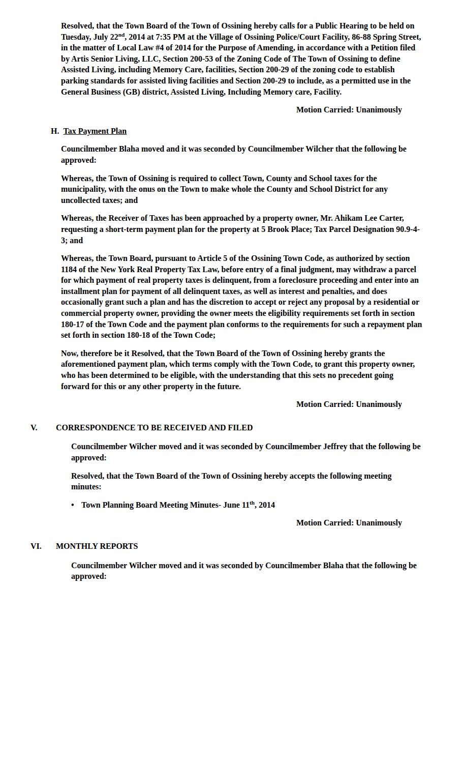Resolved, that the Town Board of the Town of Ossining hereby calls for a Public Hearing to be held on Tuesday, July 22nd, 2014 at 7:35 PM at the Village of Ossining Police/Court Facility, 86-88 Spring Street, in the matter of Local Law #4 of 2014 for the Purpose of Amending, in accordance with a Petition filed by Artis Senior Living, LLC, Section 200-53 of the Zoning Code of The Town of Ossining to define Assisted Living, including Memory Care, facilities, Section 200-29 of the zoning code to establish parking standards for assisted living facilities and Section 200-29 to include, as a permitted use in the General Business (GB) district, Assisted Living, Including Memory care, Facility.
Motion Carried: Unanimously
H. Tax Payment Plan
Councilmember Blaha moved and it was seconded by Councilmember Wilcher that the following be approved:
Whereas, the Town of Ossining is required to collect Town, County and School taxes for the municipality, with the onus on the Town to make whole the County and School District for any uncollected taxes; and
Whereas, the Receiver of Taxes has been approached by a property owner, Mr. Ahikam Lee Carter, requesting a short-term payment plan for the property at 5 Brook Place; Tax Parcel Designation 90.9-4-3; and
Whereas, the Town Board, pursuant to Article 5 of the Ossining Town Code, as authorized by section 1184 of the New York Real Property Tax Law, before entry of a final judgment, may withdraw a parcel for which payment of real property taxes is delinquent, from a foreclosure proceeding and enter into an installment plan for payment of all delinquent taxes, as well as interest and penalties, and does occasionally grant such a plan and has the discretion to accept or reject any proposal by a residential or commercial property owner, providing the owner meets the eligibility requirements set forth in section 180-17 of the Town Code and the payment plan conforms to the requirements for such a repayment plan set forth in section 180-18 of the Town Code;
Now, therefore be it Resolved, that the Town Board of the Town of Ossining hereby grants the aforementioned payment plan, which terms comply with the Town Code, to grant this property owner, who has been determined to be eligible, with the understanding that this sets no precedent going forward for this or any other property in the future.
Motion Carried: Unanimously
V. CORRESPONDENCE TO BE RECEIVED AND FILED
Councilmember Wilcher moved and it was seconded by Councilmember Jeffrey that the following be approved:
Resolved, that the Town Board of the Town of Ossining hereby accepts the following meeting minutes:
Town Planning Board Meeting Minutes- June 11th, 2014
Motion Carried: Unanimously
VI. MONTHLY REPORTS
Councilmember Wilcher moved and it was seconded by Councilmember Blaha that the following be approved: